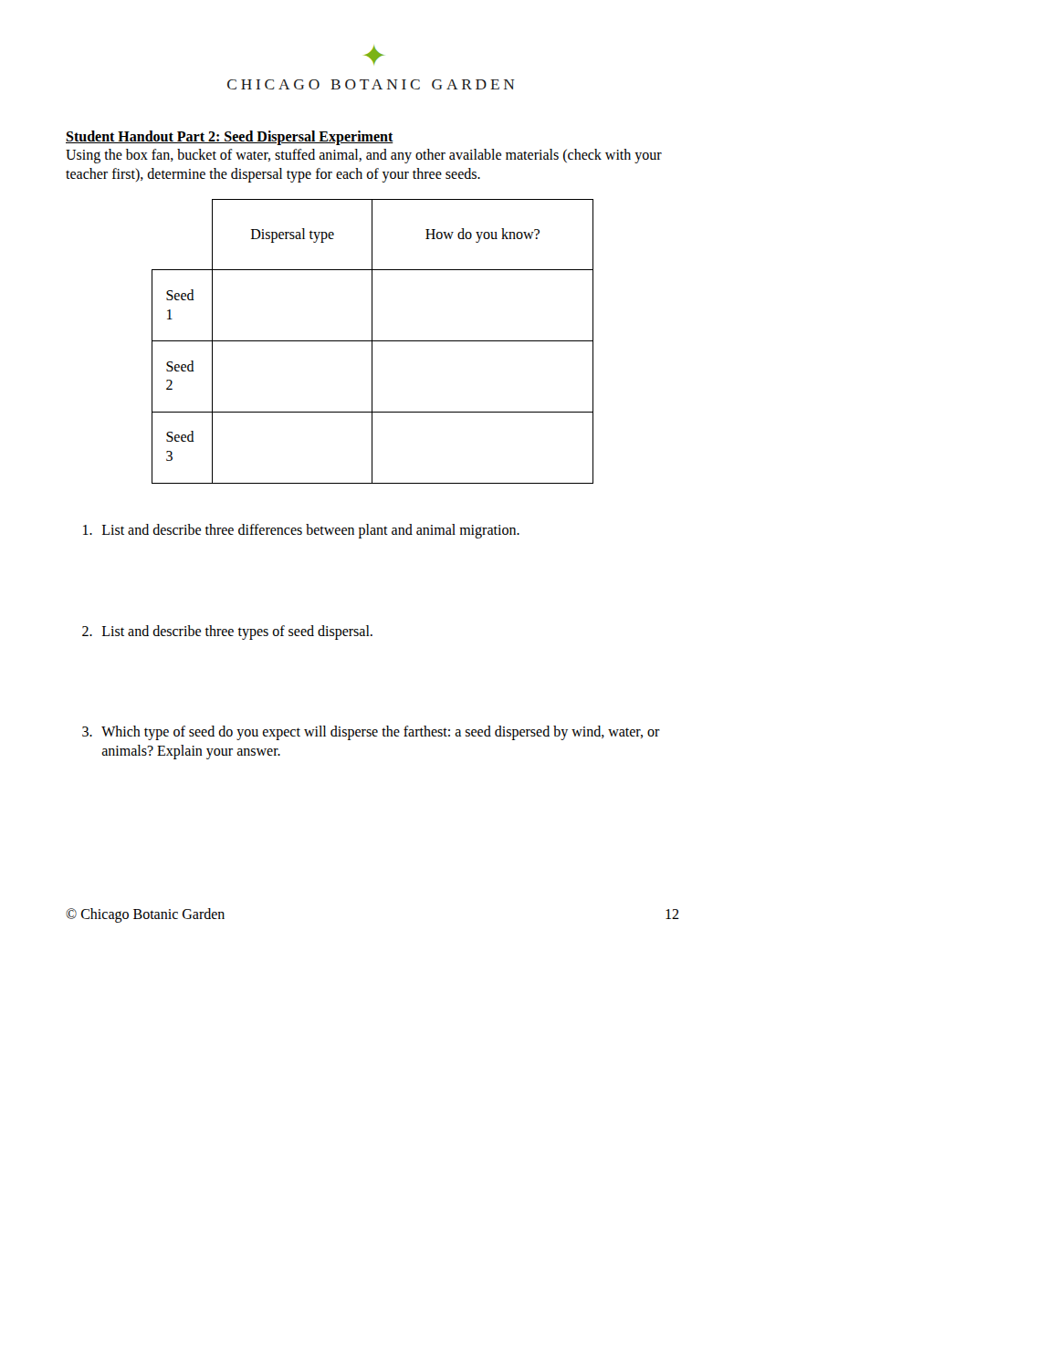✦
CHICAGO BOTANIC GARDEN
Student Handout Part 2: Seed Dispersal Experiment
Using the box fan, bucket of water, stuffed animal, and any other available materials (check with your teacher first), determine the dispersal type for each of your three seeds.
| | Dispersal type | How do you know? |
| Seed 1 | | |
| Seed 2 | | |
| Seed 3 | | |
List and describe three differences between plant and animal migration.
List and describe three types of seed dispersal.
Which type of seed do you expect will disperse the farthest: a seed dispersed by wind, water, or animals? Explain your answer.
© Chicago Botanic Garden 12